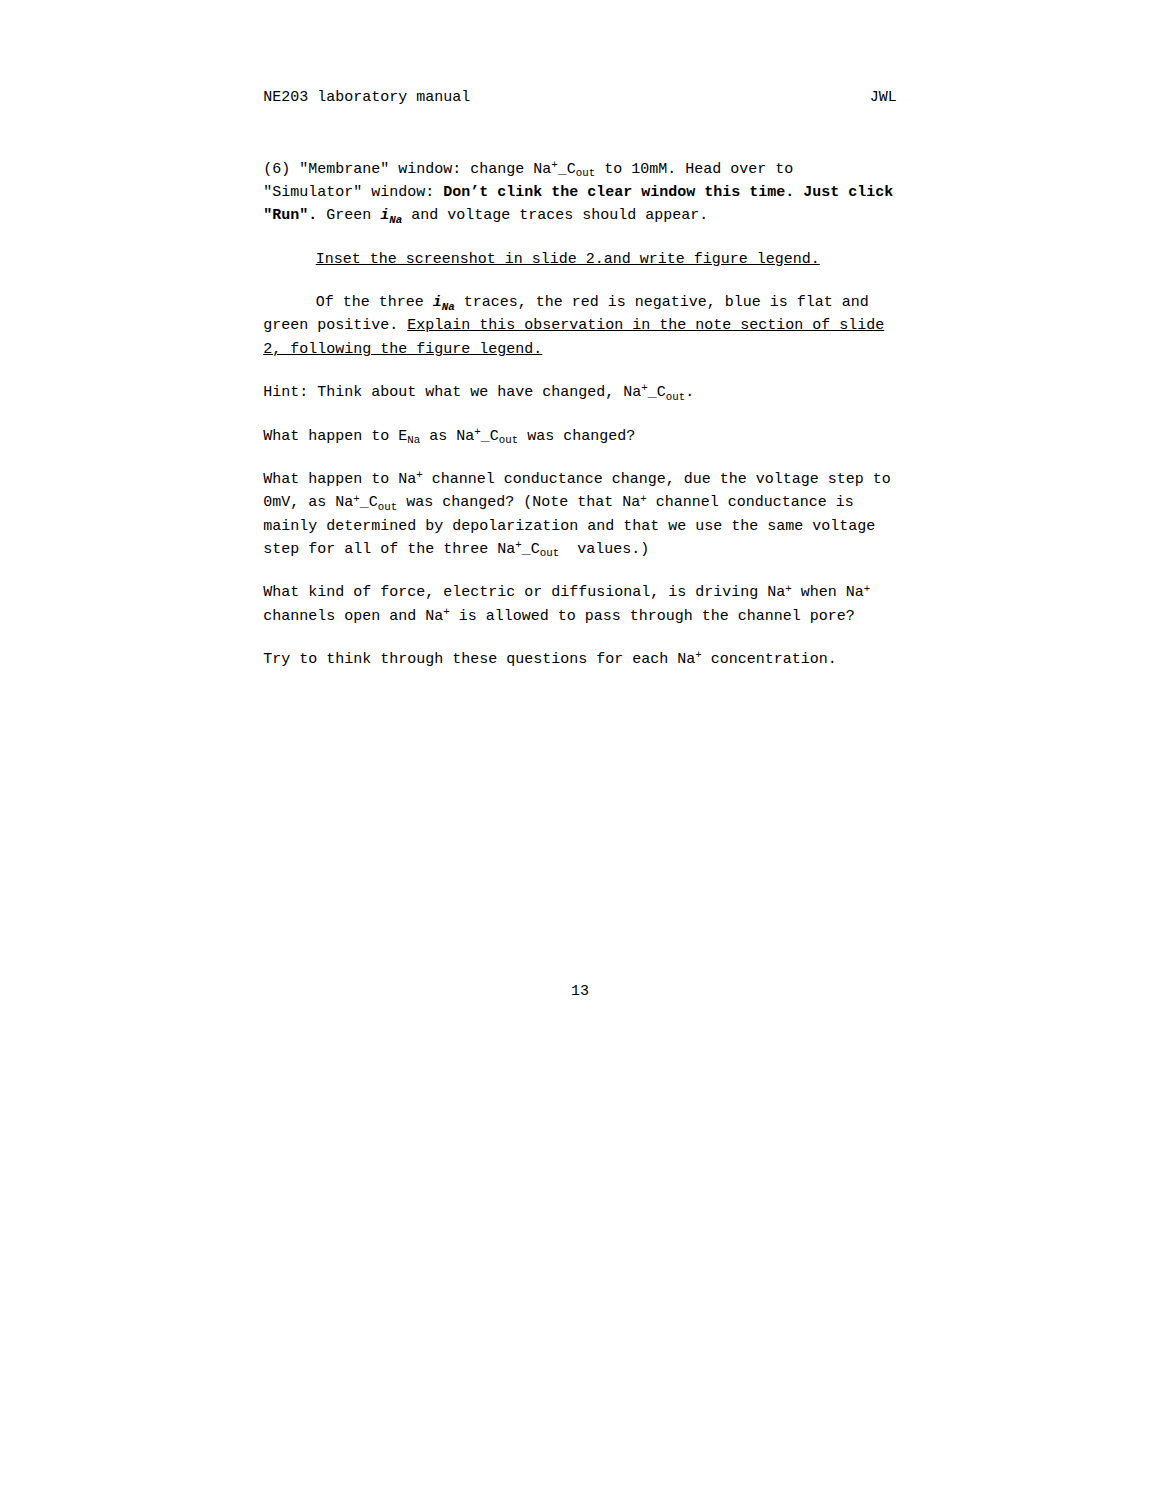NE203 laboratory manual JWL
(6) "Membrane" window: change Na+_Cout to 10mM. Head over to "Simulator" window: Don’t clink the clear window this time. Just click "Run". Green iNa and voltage traces should appear.
Inset the screenshot in slide 2.and write figure legend.
Of the three iNa traces, the red is negative, blue is flat and green positive. Explain this observation in the note section of slide 2, following the figure legend.
Hint: Think about what we have changed, Na+_Cout.
What happen to ENa as Na+_Cout was changed?
What happen to Na+ channel conductance change, due the voltage step to 0mV, as Na+_Cout was changed? (Note that Na+ channel conductance is mainly determined by depolarization and that we use the same voltage step for all of the three Na+_Cout values.)
What kind of force, electric or diffusional, is driving Na+ when Na+ channels open and Na+ is allowed to pass through the channel pore?
Try to think through these questions for each Na+ concentration.
13